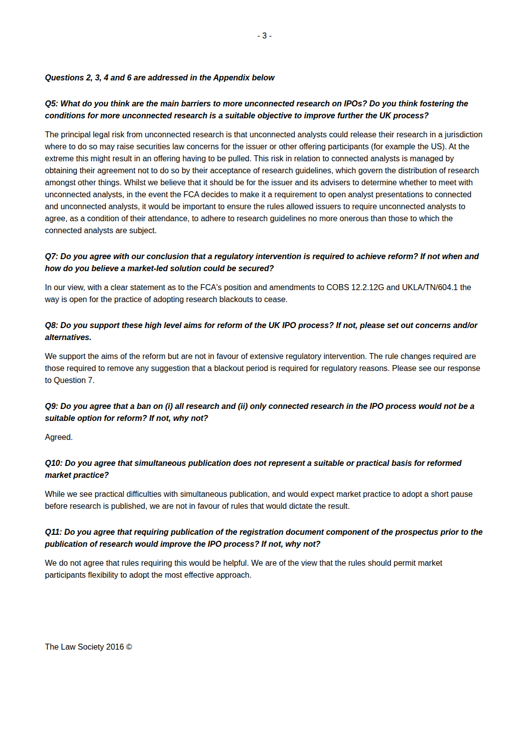- 3 -
Questions 2, 3, 4 and 6 are addressed in the Appendix below
Q5: What do you think are the main barriers to more unconnected research on IPOs? Do you think fostering the conditions for more unconnected research is a suitable objective to improve further the UK process?
The principal legal risk from unconnected research is that unconnected analysts could release their research in a jurisdiction where to do so may raise securities law concerns for the issuer or other offering participants (for example the US). At the extreme this might result in an offering having to be pulled. This risk in relation to connected analysts is managed by obtaining their agreement not to do so by their acceptance of research guidelines, which govern the distribution of research amongst other things. Whilst we believe that it should be for the issuer and its advisers to determine whether to meet with unconnected analysts, in the event the FCA decides to make it a requirement to open analyst presentations to connected and unconnected analysts, it would be important to ensure the rules allowed issuers to require unconnected analysts to agree, as a condition of their attendance, to adhere to research guidelines no more onerous than those to which the connected analysts are subject.
Q7: Do you agree with our conclusion that a regulatory intervention is required to achieve reform? If not when and how do you believe a market-led solution could be secured?
In our view, with a clear statement as to the FCA's position and amendments to COBS 12.2.12G and UKLA/TN/604.1 the way is open for the practice of adopting research blackouts to cease.
Q8: Do you support these high level aims for reform of the UK IPO process? If not, please set out concerns and/or alternatives.
We support the aims of the reform but are not in favour of extensive regulatory intervention. The rule changes required are those required to remove any suggestion that a blackout period is required for regulatory reasons. Please see our response to Question 7.
Q9: Do you agree that a ban on (i) all research and (ii) only connected research in the IPO process would not be a suitable option for reform? If not, why not?
Agreed.
Q10: Do you agree that simultaneous publication does not represent a suitable or practical basis for reformed market practice?
While we see practical difficulties with simultaneous publication, and would expect market practice to adopt a short pause before research is published, we are not in favour of rules that would dictate the result.
Q11: Do you agree that requiring publication of the registration document component of the prospectus prior to the publication of research would improve the IPO process? If not, why not?
We do not agree that rules requiring this would be helpful. We are of the view that the rules should permit market participants flexibility to adopt the most effective approach.
The Law Society 2016 ©